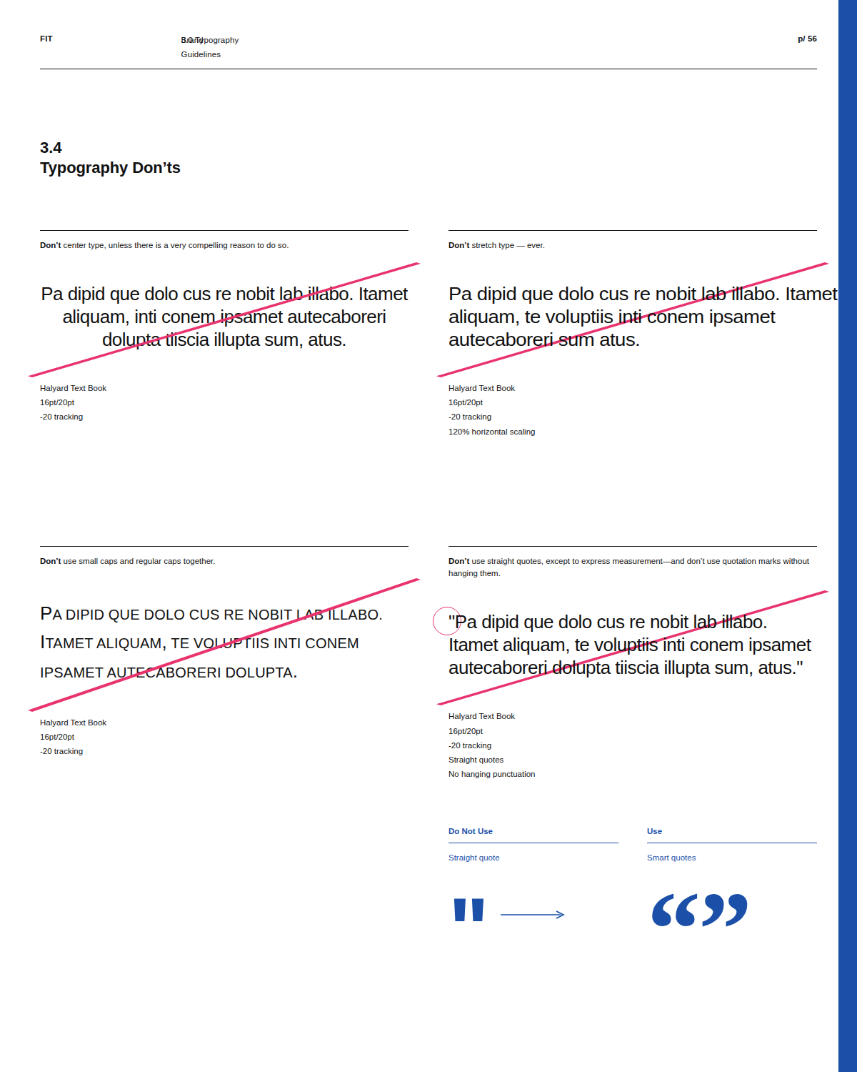FIT
3.0 Typography Brand Guidelines
p/ 56
3.4 Typography Don’ts
Don’t center type, unless there is a very compelling reason to do so.
Pa dipid que dolo cus re nobit lab illabo. Itamet aliquam, inti conem ipsamet autecaboreri dolupta tiiscia illupta sum, atus.
Halyard Text Book
16pt/20pt
-20 tracking
Don’t stretch type — ever.
Pa dipid que dolo cus re nobit lab illabo. Itamet aliquam, te voluptiis inti conem ipsamet autecaboreri sum atus.
Halyard Text Book
16pt/20pt
-20 tracking
120% horizontal scaling
Don’t use small caps and regular caps together.
Pa dipid que dolo cus re nobit lab illabo. Itamet aliquam, te voluptiis inti conem ipsamet autecaboreri dolupta.
Halyard Text Book
16pt/20pt
-20 tracking
Don’t use straight quotes, except to express measurement—and don’t use quotation marks without hanging them.
"Pa dipid que dolo cus re nobit lab illabo. Itamet aliquam, te voluptiis inti conem ipsamet autecaboreri dolupta tiiscia illupta sum, atus."
Halyard Text Book
16pt/20pt
-20 tracking
Straight quotes
No hanging punctuation
Do Not Use
Straight quote
"
Use
Smart quotes
“”